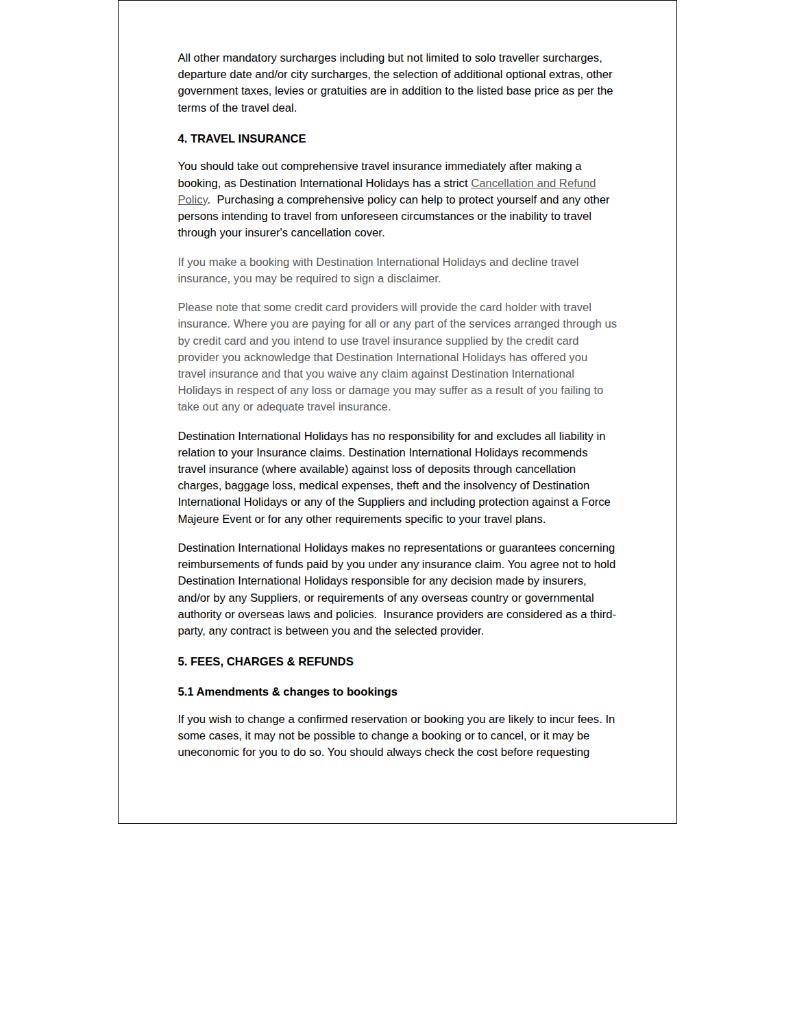All other mandatory surcharges including but not limited to solo traveller surcharges, departure date and/or city surcharges, the selection of additional optional extras, other government taxes, levies or gratuities are in addition to the listed base price as per the terms of the travel deal.
4. TRAVEL INSURANCE
You should take out comprehensive travel insurance immediately after making a booking, as Destination International Holidays has a strict Cancellation and Refund Policy. Purchasing a comprehensive policy can help to protect yourself and any other persons intending to travel from unforeseen circumstances or the inability to travel through your insurer's cancellation cover.
If you make a booking with Destination International Holidays and decline travel insurance, you may be required to sign a disclaimer.
Please note that some credit card providers will provide the card holder with travel insurance. Where you are paying for all or any part of the services arranged through us by credit card and you intend to use travel insurance supplied by the credit card provider you acknowledge that Destination International Holidays has offered you travel insurance and that you waive any claim against Destination International Holidays in respect of any loss or damage you may suffer as a result of you failing to take out any or adequate travel insurance.
Destination International Holidays has no responsibility for and excludes all liability in relation to your Insurance claims. Destination International Holidays recommends travel insurance (where available) against loss of deposits through cancellation charges, baggage loss, medical expenses, theft and the insolvency of Destination International Holidays or any of the Suppliers and including protection against a Force Majeure Event or for any other requirements specific to your travel plans.
Destination International Holidays makes no representations or guarantees concerning reimbursements of funds paid by you under any insurance claim. You agree not to hold Destination International Holidays responsible for any decision made by insurers, and/or by any Suppliers, or requirements of any overseas country or governmental authority or overseas laws and policies. Insurance providers are considered as a third-party, any contract is between you and the selected provider.
5. FEES, CHARGES & REFUNDS
5.1 Amendments & changes to bookings
If you wish to change a confirmed reservation or booking you are likely to incur fees. In some cases, it may not be possible to change a booking or to cancel, or it may be uneconomic for you to do so. You should always check the cost before requesting